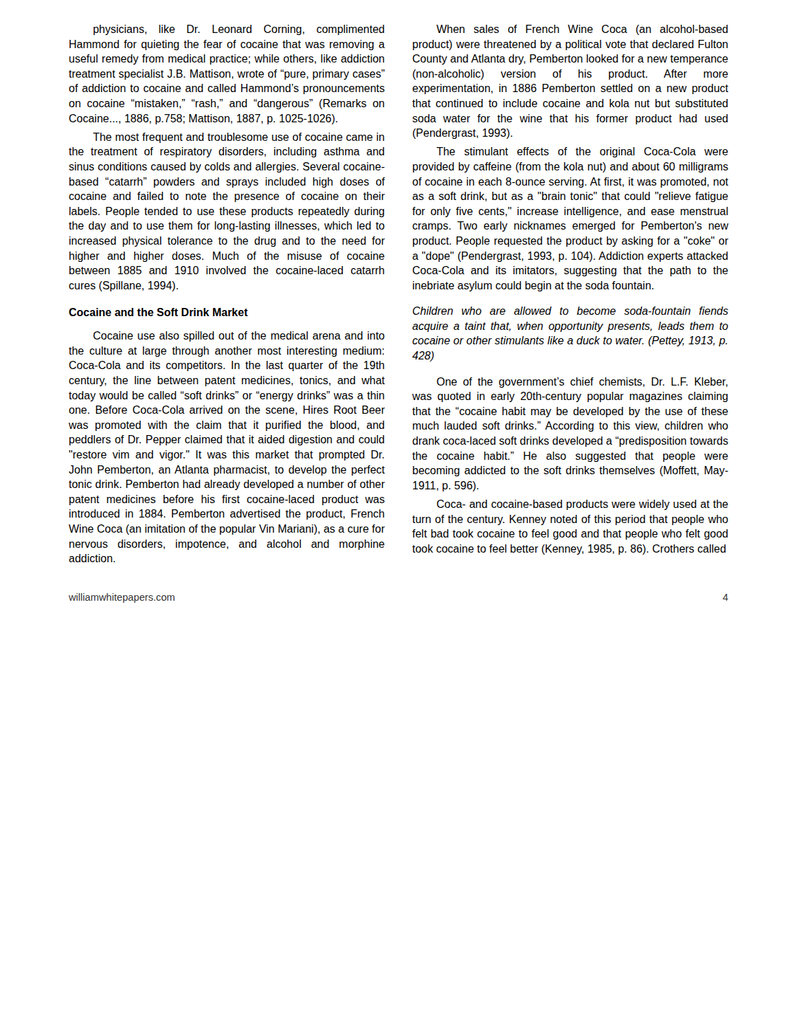physicians, like Dr. Leonard Corning, complimented Hammond for quieting the fear of cocaine that was removing a useful remedy from medical practice; while others, like addiction treatment specialist J.B. Mattison, wrote of “pure, primary cases” of addiction to cocaine and called Hammond’s pronouncements on cocaine “mistaken,” “rash,” and “dangerous” (Remarks on Cocaine..., 1886, p.758; Mattison, 1887, p. 1025-1026).
The most frequent and troublesome use of cocaine came in the treatment of respiratory disorders, including asthma and sinus conditions caused by colds and allergies. Several cocaine-based “catarrh” powders and sprays included high doses of cocaine and failed to note the presence of cocaine on their labels. People tended to use these products repeatedly during the day and to use them for long-lasting illnesses, which led to increased physical tolerance to the drug and to the need for higher and higher doses. Much of the misuse of cocaine between 1885 and 1910 involved the cocaine-laced catarrh cures (Spillane, 1994).
Cocaine and the Soft Drink Market
Cocaine use also spilled out of the medical arena and into the culture at large through another most interesting medium: Coca-Cola and its competitors. In the last quarter of the 19th century, the line between patent medicines, tonics, and what today would be called “soft drinks” or “energy drinks” was a thin one. Before Coca-Cola arrived on the scene, Hires Root Beer was promoted with the claim that it purified the blood, and peddlers of Dr. Pepper claimed that it aided digestion and could "restore vim and vigor." It was this market that prompted Dr. John Pemberton, an Atlanta pharmacist, to develop the perfect tonic drink. Pemberton had already developed a number of other patent medicines before his first cocaine-laced product was introduced in 1884. Pemberton advertised the product, French Wine Coca (an imitation of the popular Vin Mariani), as a cure for nervous disorders, impotence, and alcohol and morphine addiction.
When sales of French Wine Coca (an alcohol-based product) were threatened by a political vote that declared Fulton County and Atlanta dry, Pemberton looked for a new temperance (non-alcoholic) version of his product. After more experimentation, in 1886 Pemberton settled on a new product that continued to include cocaine and kola nut but substituted soda water for the wine that his former product had used (Pendergrast, 1993).
The stimulant effects of the original Coca-Cola were provided by caffeine (from the kola nut) and about 60 milligrams of cocaine in each 8-ounce serving. At first, it was promoted, not as a soft drink, but as a "brain tonic" that could "relieve fatigue for only five cents," increase intelligence, and ease menstrual cramps. Two early nicknames emerged for Pemberton's new product. People requested the product by asking for a "coke" or a "dope" (Pendergrast, 1993, p. 104). Addiction experts attacked Coca-Cola and its imitators, suggesting that the path to the inebriate asylum could begin at the soda fountain.
Children who are allowed to become soda-fountain fiends acquire a taint that, when opportunity presents, leads them to cocaine or other stimulants like a duck to water. (Pettey, 1913, p. 428)
One of the government’s chief chemists, Dr. L.F. Kleber, was quoted in early 20th-century popular magazines claiming that the “cocaine habit may be developed by the use of these much lauded soft drinks.” According to this view, children who drank coca-laced soft drinks developed a “predisposition towards the cocaine habit.” He also suggested that people were becoming addicted to the soft drinks themselves (Moffett, May-1911, p. 596).
Coca- and cocaine-based products were widely used at the turn of the century. Kenney noted of this period that people who felt bad took cocaine to feel good and that people who felt good took cocaine to feel better (Kenney, 1985, p. 86). Crothers called
williamwhitepapers.com 4